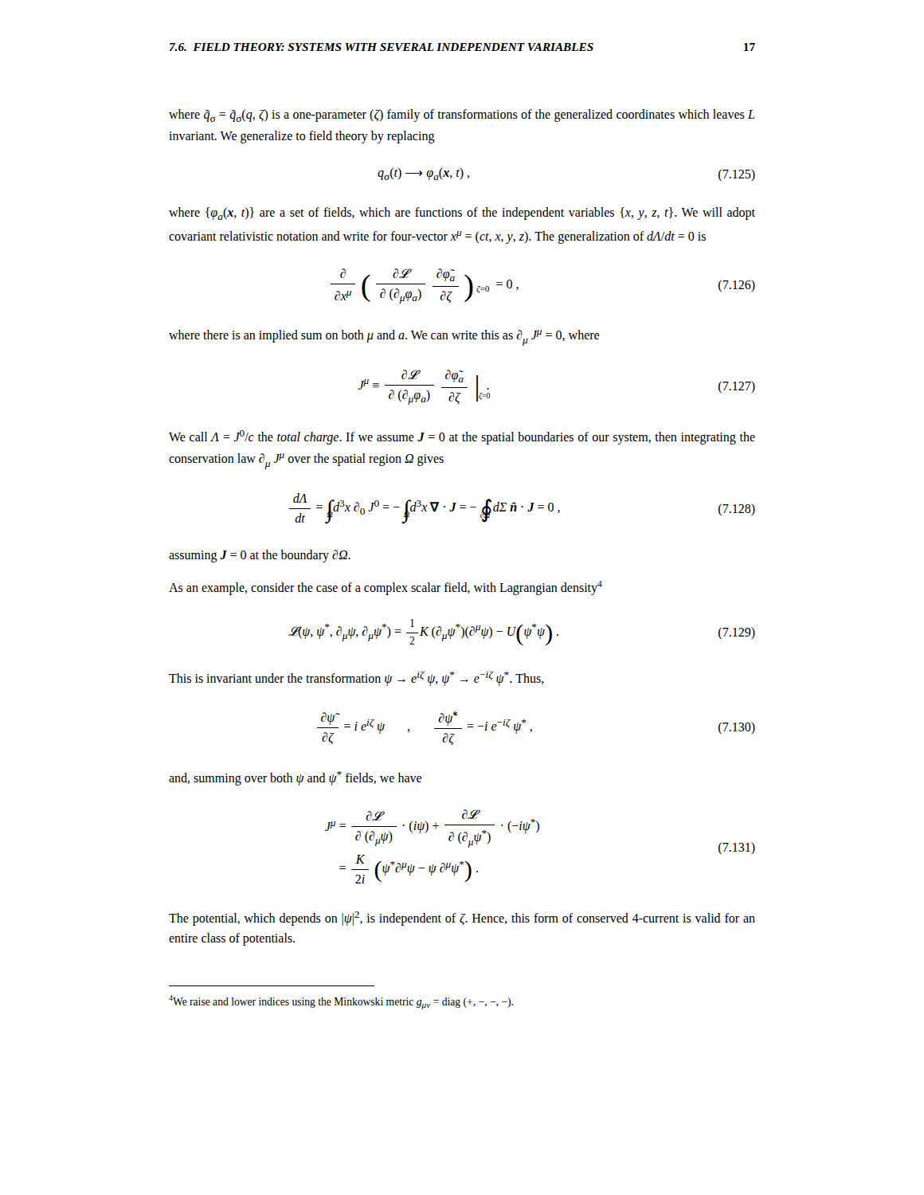7.6. FIELD THEORY: SYSTEMS WITH SEVERAL INDEPENDENT VARIABLES 17
where q̃σ = q̃σ(q, ζ) is a one-parameter (ζ) family of transformations of the generalized coordinates which leaves L invariant. We generalize to field theory by replacing
qσ(t) ⟶ φa(x, t) ,
(7.125)
where {φa(x, t)} are a set of fields, which are functions of the independent variables {x, y, z, t}. We will adopt covariant relativistic notation and write for four-vector xμ = (ct, x, y, z). The generalization of dΛ/dt = 0 is
∂∂xμ ( ∂𝓛∂ (∂μφa) ∂φ̃a∂ζ ) ζ=0 = 0 ,
(7.126)
where there is an implied sum on both μ and a. We can write this as ∂μ Jμ = 0, where
Jμ ≡ ∂𝓛∂ (∂μφa) ∂φ̃a∂ζ |ζ=0 .
(7.127)
We call Λ = J0/c the total charge. If we assume J = 0 at the spatial boundaries of our system, then integrating the conservation law ∂μ Jμ over the spatial region Ω gives
dΛ dt = ∫Ω d3x ∂0 J0 = − ∫Ω d3x ∇ · J = − ∮∂Ω dΣ n̂ · J = 0 ,
(7.128)
assuming J = 0 at the boundary ∂Ω.
As an example, consider the case of a complex scalar field, with Lagrangian density4
𝓛(ψ, ψ*, ∂μψ, ∂μψ*) = 12 K (∂μψ*)(∂μψ) − U(ψ*ψ) .
(7.129)
This is invariant under the transformation ψ → eiζ ψ, ψ* → e−iζ ψ*. Thus,
∂ψ̃∂ζ = i eiζ ψ , ∂ψ̃*∂ζ = −i e−iζ ψ* ,
(7.130)
and, summing over both ψ and ψ* fields, we have
Jμ = ∂𝓛∂ (∂μψ) · (iψ) + ∂𝓛∂ (∂μψ*) · (−iψ*) = K 2i (ψ*∂μψ − ψ ∂μψ*) .
(7.131)
The potential, which depends on |ψ|2, is independent of ζ. Hence, this form of conserved 4-current is valid for an entire class of potentials.
4We raise and lower indices using the Minkowski metric gμν = diag (+, −, −, −).